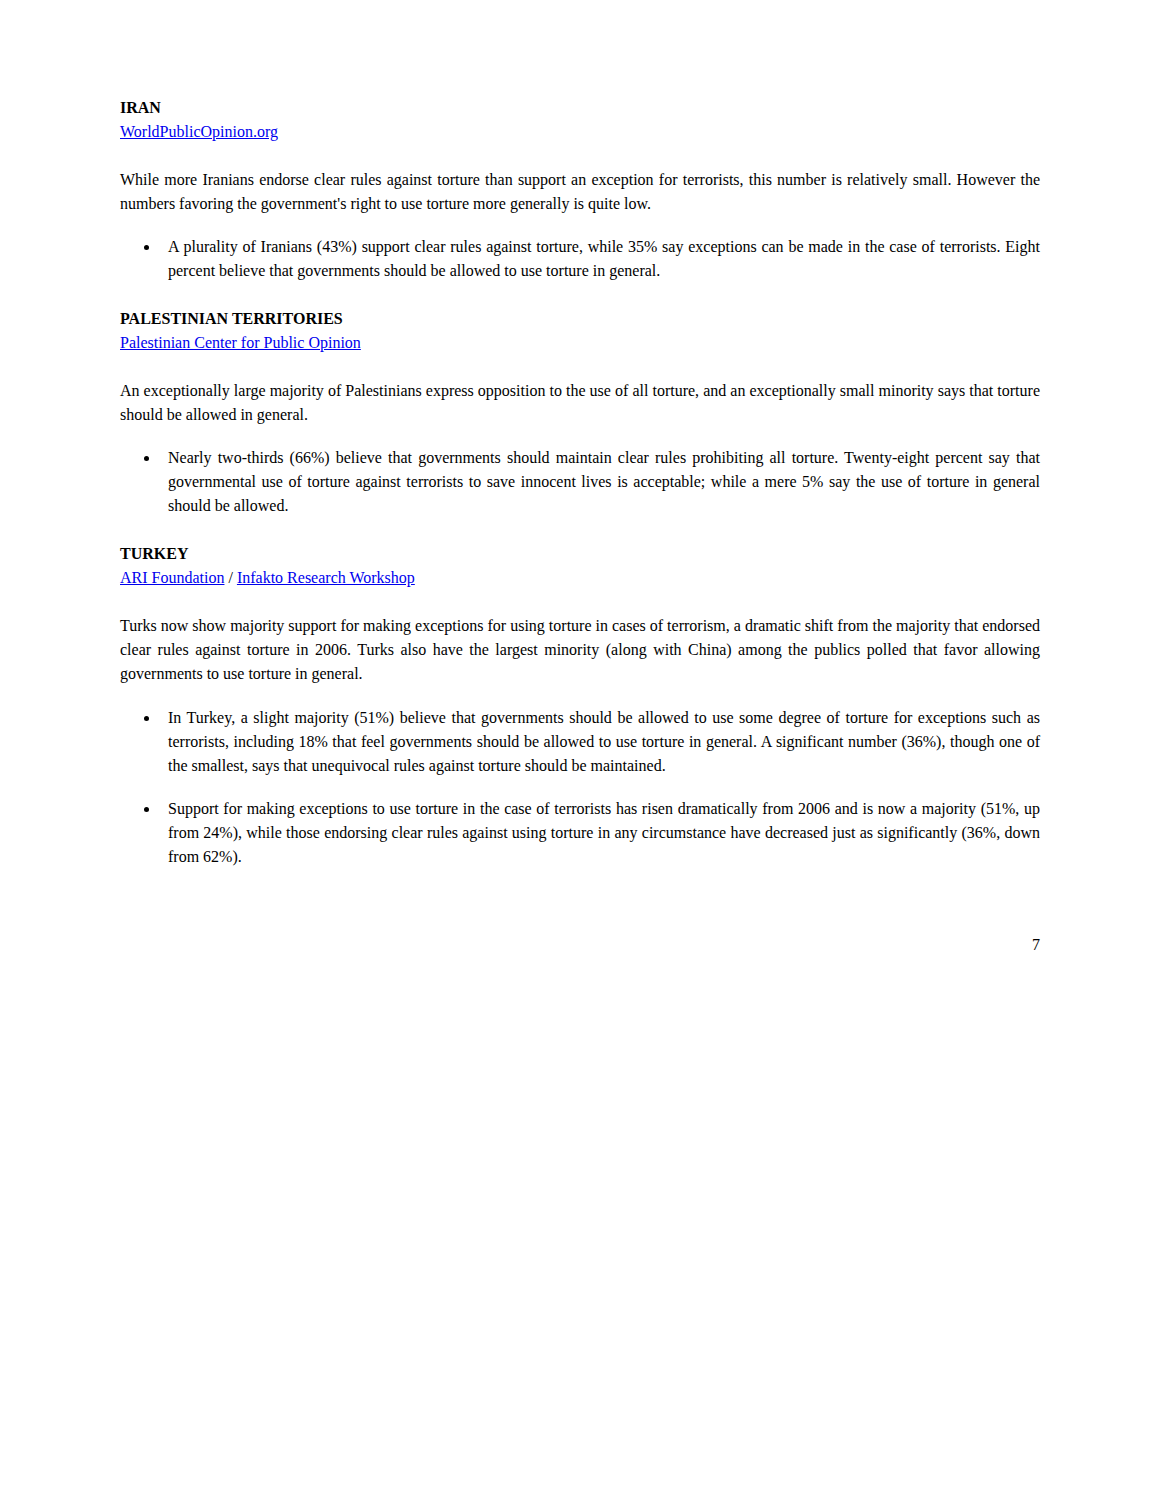IRAN
WorldPublicOpinion.org
While more Iranians endorse clear rules against torture than support an exception for terrorists, this number is relatively small. However the numbers favoring the government's right to use torture more generally is quite low.
A plurality of Iranians (43%) support clear rules against torture, while 35% say exceptions can be made in the case of terrorists. Eight percent believe that governments should be allowed to use torture in general.
PALESTINIAN TERRITORIES
Palestinian Center for Public Opinion
An exceptionally large majority of Palestinians express opposition to the use of all torture, and an exceptionally small minority says that torture should be allowed in general.
Nearly two-thirds (66%) believe that governments should maintain clear rules prohibiting all torture. Twenty-eight percent say that governmental use of torture against terrorists to save innocent lives is acceptable; while a mere 5% say the use of torture in general should be allowed.
TURKEY
ARI Foundation / Infakto Research Workshop
Turks now show majority support for making exceptions for using torture in cases of terrorism, a dramatic shift from the majority that endorsed clear rules against torture in 2006. Turks also have the largest minority (along with China) among the publics polled that favor allowing governments to use torture in general.
In Turkey, a slight majority (51%) believe that governments should be allowed to use some degree of torture for exceptions such as terrorists, including 18% that feel governments should be allowed to use torture in general. A significant number (36%), though one of the smallest, says that unequivocal rules against torture should be maintained.
Support for making exceptions to use torture in the case of terrorists has risen dramatically from 2006 and is now a majority (51%, up from 24%), while those endorsing clear rules against using torture in any circumstance have decreased just as significantly (36%, down from 62%).
7